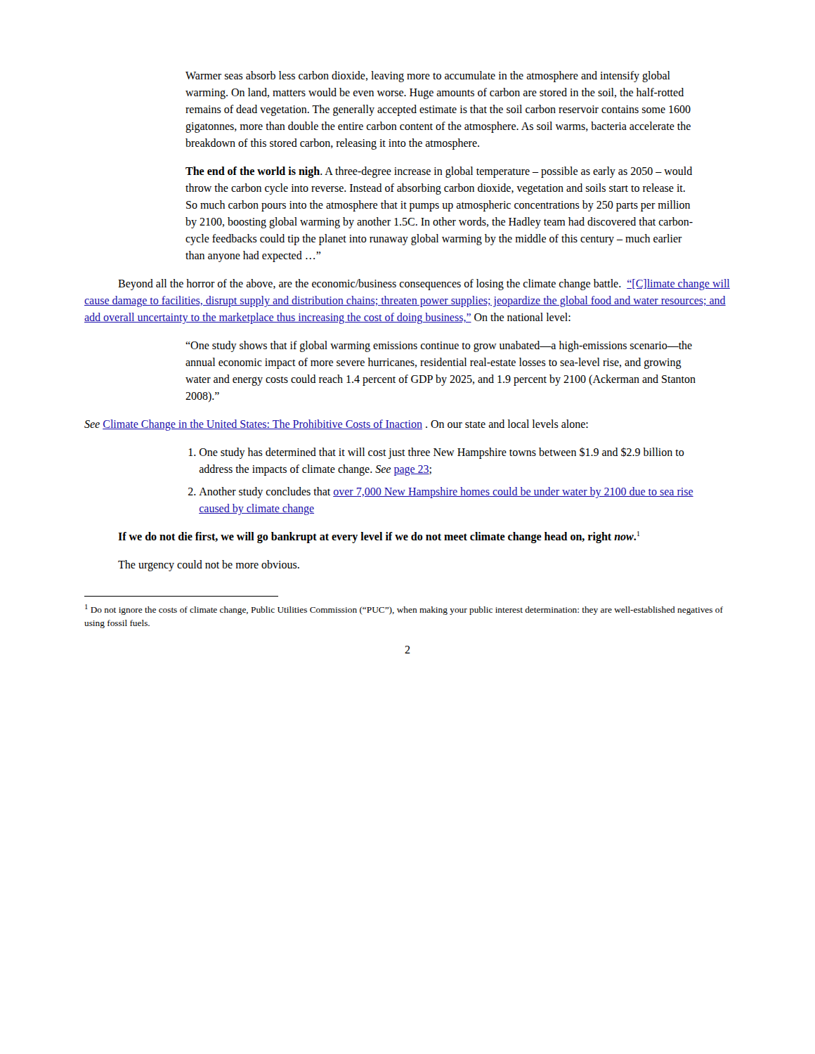Warmer seas absorb less carbon dioxide, leaving more to accumulate in the atmosphere and intensify global warming. On land, matters would be even worse. Huge amounts of carbon are stored in the soil, the half-rotted remains of dead vegetation. The generally accepted estimate is that the soil carbon reservoir contains some 1600 gigatonnes, more than double the entire carbon content of the atmosphere. As soil warms, bacteria accelerate the breakdown of this stored carbon, releasing it into the atmosphere.
The end of the world is nigh. A three-degree increase in global temperature – possible as early as 2050 – would throw the carbon cycle into reverse. Instead of absorbing carbon dioxide, vegetation and soils start to release it. So much carbon pours into the atmosphere that it pumps up atmospheric concentrations by 250 parts per million by 2100, boosting global warming by another 1.5C. In other words, the Hadley team had discovered that carbon-cycle feedbacks could tip the planet into runaway global warming by the middle of this century – much earlier than anyone had expected …”
Beyond all the horror of the above, are the economic/business consequences of losing the climate change battle. “[C]limate change will cause damage to facilities, disrupt supply and distribution chains; threaten power supplies; jeopardize the global food and water resources; and add overall uncertainty to the marketplace thus increasing the cost of doing business,” On the national level:
“One study shows that if global warming emissions continue to grow unabated—a high-emissions scenario—the annual economic impact of more severe hurricanes, residential real-estate losses to sea-level rise, and growing water and energy costs could reach 1.4 percent of GDP by 2025, and 1.9 percent by 2100 (Ackerman and Stanton 2008).”
See Climate Change in the United States: The Prohibitive Costs of Inaction . On our state and local levels alone:
One study has determined that it will cost just three New Hampshire towns between $1.9 and $2.9 billion to address the impacts of climate change. See page 23;
Another study concludes that over 7,000 New Hampshire homes could be under water by 2100 due to sea rise caused by climate change
If we do not die first, we will go bankrupt at every level if we do not meet climate change head on, right now.1
The urgency could not be more obvious.
1 Do not ignore the costs of climate change, Public Utilities Commission (“PUC”), when making your public interest determination: they are well-established negatives of using fossil fuels.
2